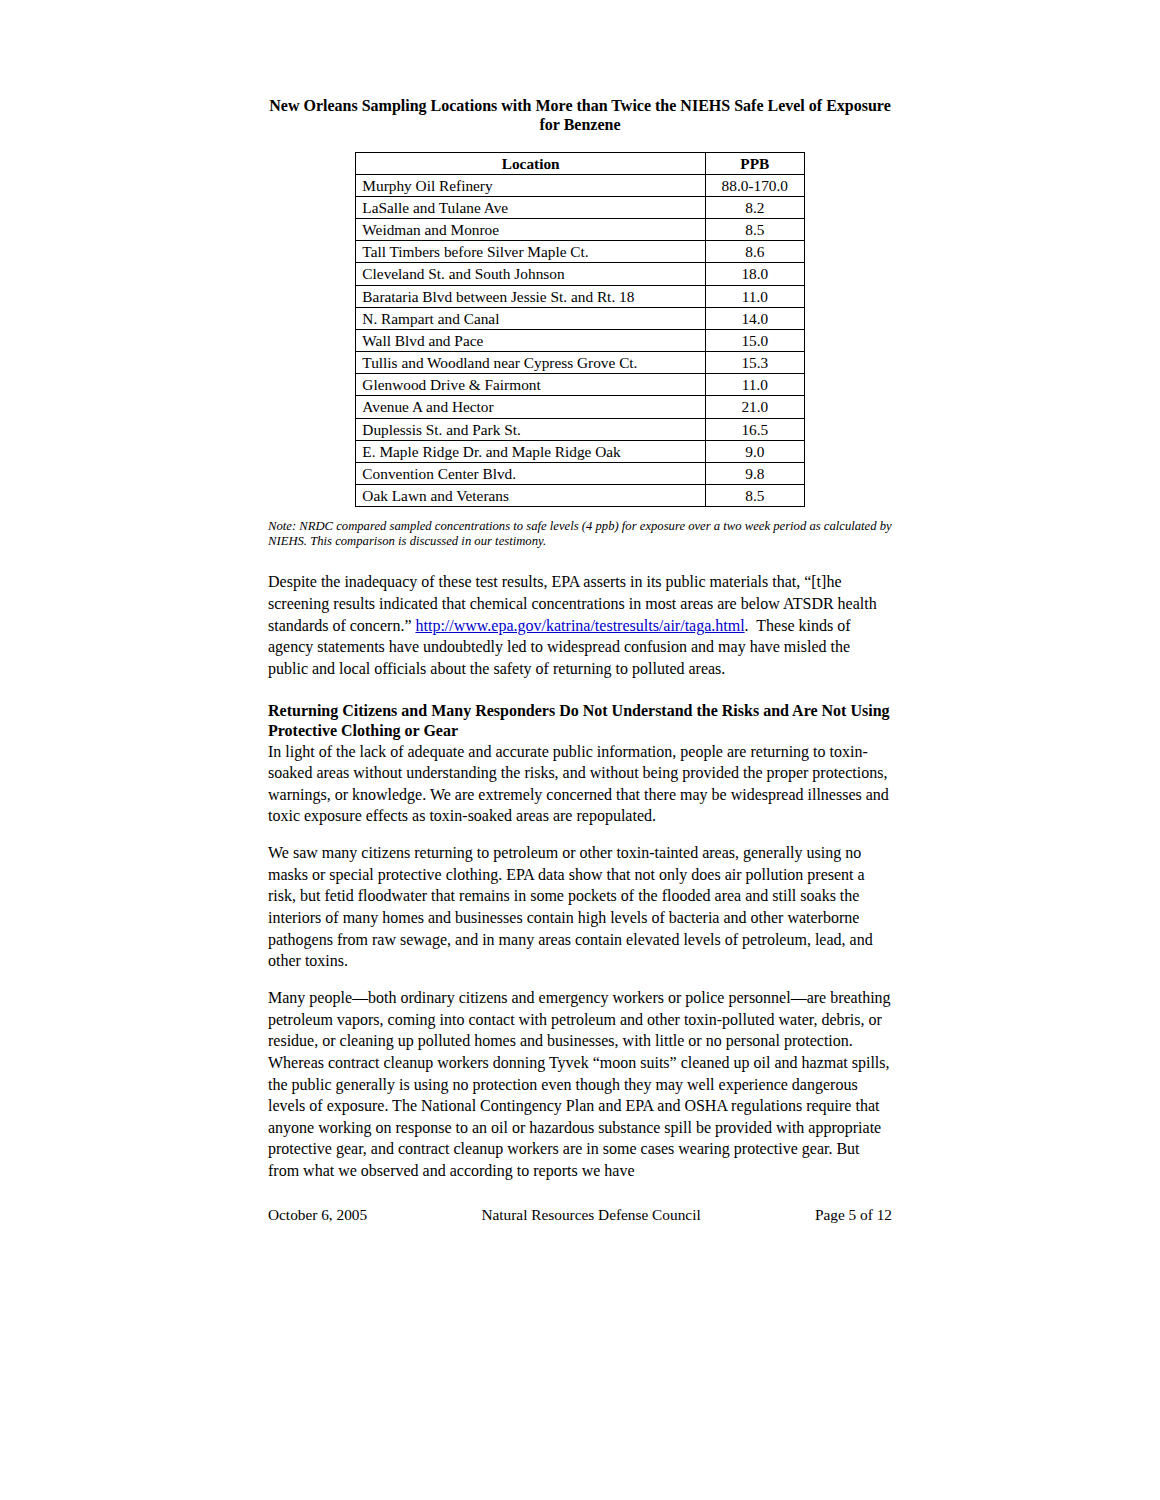New Orleans Sampling Locations with More than Twice the NIEHS Safe Level of Exposure for Benzene
| Location | PPB |
| --- | --- |
| Murphy Oil Refinery | 88.0-170.0 |
| LaSalle and Tulane Ave | 8.2 |
| Weidman and Monroe | 8.5 |
| Tall Timbers before Silver Maple Ct. | 8.6 |
| Cleveland St. and South Johnson | 18.0 |
| Barataria Blvd between Jessie St. and Rt. 18 | 11.0 |
| N. Rampart and Canal | 14.0 |
| Wall Blvd and Pace | 15.0 |
| Tullis and Woodland near Cypress Grove Ct. | 15.3 |
| Glenwood Drive & Fairmont | 11.0 |
| Avenue A and Hector | 21.0 |
| Duplessis St. and Park St. | 16.5 |
| E. Maple Ridge Dr. and Maple Ridge Oak | 9.0 |
| Convention Center Blvd. | 9.8 |
| Oak Lawn and Veterans | 8.5 |
Note: NRDC compared sampled concentrations to safe levels (4 ppb) for exposure over a two week period as calculated by NIEHS. This comparison is discussed in our testimony.
Despite the inadequacy of these test results, EPA asserts in its public materials that, “[t]he screening results indicated that chemical concentrations in most areas are below ATSDR health standards of concern.” http://www.epa.gov/katrina/testresults/air/taga.html. These kinds of agency statements have undoubtedly led to widespread confusion and may have misled the public and local officials about the safety of returning to polluted areas.
Returning Citizens and Many Responders Do Not Understand the Risks and Are Not Using Protective Clothing or Gear
In light of the lack of adequate and accurate public information, people are returning to toxin-soaked areas without understanding the risks, and without being provided the proper protections, warnings, or knowledge. We are extremely concerned that there may be widespread illnesses and toxic exposure effects as toxin-soaked areas are repopulated.
We saw many citizens returning to petroleum or other toxin-tainted areas, generally using no masks or special protective clothing. EPA data show that not only does air pollution present a risk, but fetid floodwater that remains in some pockets of the flooded area and still soaks the interiors of many homes and businesses contain high levels of bacteria and other waterborne pathogens from raw sewage, and in many areas contain elevated levels of petroleum, lead, and other toxins.
Many people—both ordinary citizens and emergency workers or police personnel—are breathing petroleum vapors, coming into contact with petroleum and other toxin-polluted water, debris, or residue, or cleaning up polluted homes and businesses, with little or no personal protection. Whereas contract cleanup workers donning Tyvek “moon suits” cleaned up oil and hazmat spills, the public generally is using no protection even though they may well experience dangerous levels of exposure. The National Contingency Plan and EPA and OSHA regulations require that anyone working on response to an oil or hazardous substance spill be provided with appropriate protective gear, and contract cleanup workers are in some cases wearing protective gear. But from what we observed and according to reports we have
October 6, 2005
Natural Resources Defense Council
Page 5 of 12